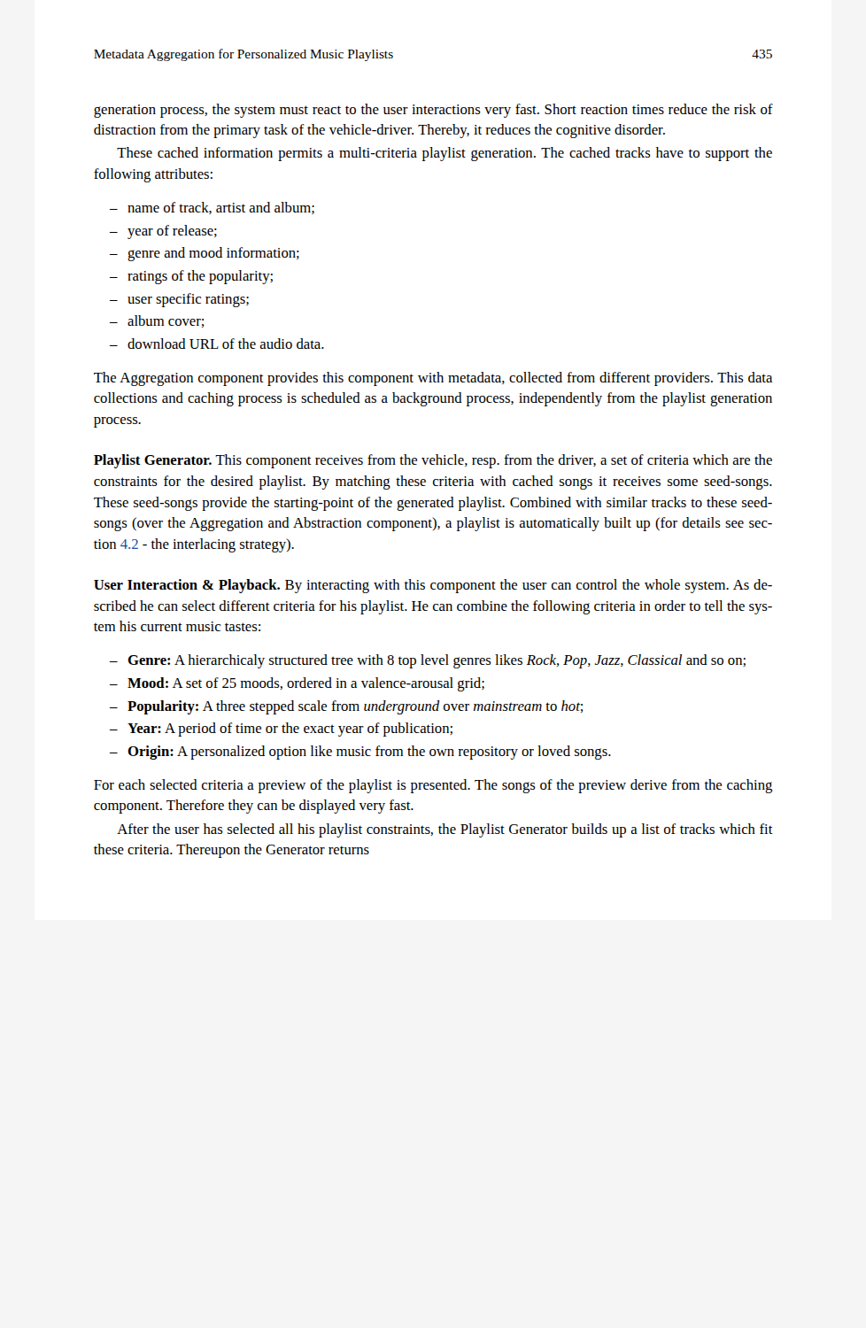Metadata Aggregation for Personalized Music Playlists 435
generation process, the system must react to the user interactions very fast. Short reaction times reduce the risk of distraction from the primary task of the vehicle-driver. Thereby, it reduces the cognitive disorder.
These cached information permits a multi-criteria playlist generation. The cached tracks have to support the following attributes:
name of track, artist and album;
year of release;
genre and mood information;
ratings of the popularity;
user specific ratings;
album cover;
download URL of the audio data.
The Aggregation component provides this component with metadata, collected from different providers. This data collections and caching process is scheduled as a background process, independently from the playlist generation process.
Playlist Generator.
This component receives from the vehicle, resp. from the driver, a set of criteria which are the constraints for the desired playlist. By matching these criteria with cached songs it receives some seed-songs. These seed-songs provide the starting-point of the generated playlist. Combined with similar tracks to these seed-songs (over the Aggregation and Abstraction component), a playlist is automatically built up (for details see section 4.2 - the interlacing strategy).
User Interaction & Playback.
By interacting with this component the user can control the whole system. As described he can select different criteria for his playlist. He can combine the following criteria in order to tell the system his current music tastes:
Genre: A hierarchicaly structured tree with 8 top level genres likes Rock, Pop, Jazz, Classical and so on;
Mood: A set of 25 moods, ordered in a valence-arousal grid;
Popularity: A three stepped scale from underground over mainstream to hot;
Year: A period of time or the exact year of publication;
Origin: A personalized option like music from the own repository or loved songs.
For each selected criteria a preview of the playlist is presented. The songs of the preview derive from the caching component. Therefore they can be displayed very fast.
After the user has selected all his playlist constraints, the Playlist Generator builds up a list of tracks which fit these criteria. Thereupon the Generator returns